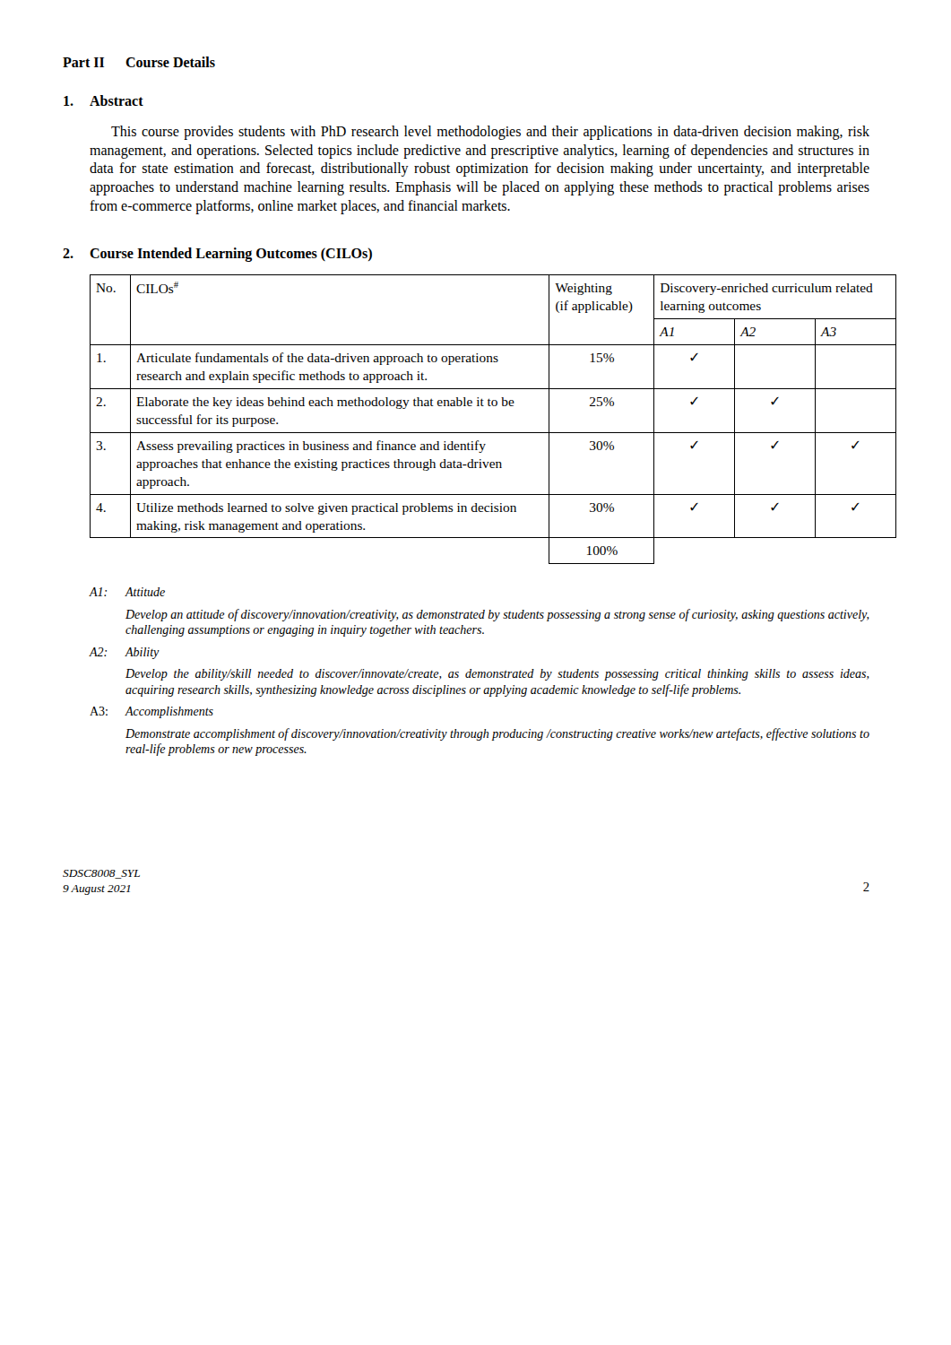Part IICourse Details
1. Abstract
This course provides students with PhD research level methodologies and their applications in data-driven decision making, risk management, and operations. Selected topics include predictive and prescriptive analytics, learning of dependencies and structures in data for state estimation and forecast, distributionally robust optimization for decision making under uncertainty, and interpretable approaches to understand machine learning results. Emphasis will be placed on applying these methods to practical problems arises from e-commerce platforms, online market places, and financial markets.
2. Course Intended Learning Outcomes (CILOs)
| No. | CILOs # | Weighting (if applicable) | Discovery-enriched curriculum related learning outcomes |
| --- | --- | --- | --- |
| A1 | A2 | A3 |
| 1. | Articulate fundamentals of the data-driven approach to operations research and explain specific methods to approach it. | 15% | ✓ | | |
| 2. | Elaborate the key ideas behind each methodology that enable it to be successful for its purpose. | 25% | ✓ | ✓ | |
| 3. | Assess prevailing practices in business and finance and identify approaches that enhance the existing practices through data-driven approach. | 30% | ✓ | ✓ | ✓ |
| 4. | Utilize methods learned to solve given practical problems in decision making, risk management and operations. | 30% | ✓ | ✓ | ✓ |
| | | 100% | | | |
A1:
Attitude
Develop an attitude of discovery/innovation/creativity, as demonstrated by students possessing a strong sense of curiosity, asking questions actively, challenging assumptions or engaging in inquiry together with teachers.
A2:
Ability
Develop the ability/skill needed to discover/innovate/create, as demonstrated by students possessing critical thinking skills to assess ideas, acquiring research skills, synthesizing knowledge across disciplines or applying academic knowledge to self-life problems.
A3:
Accomplishments
Demonstrate accomplishment of discovery/innovation/creativity through producing /constructing creative works/new artefacts, effective solutions to real-life problems or new processes.
SDSC8008_SYL
9 August 2021
2